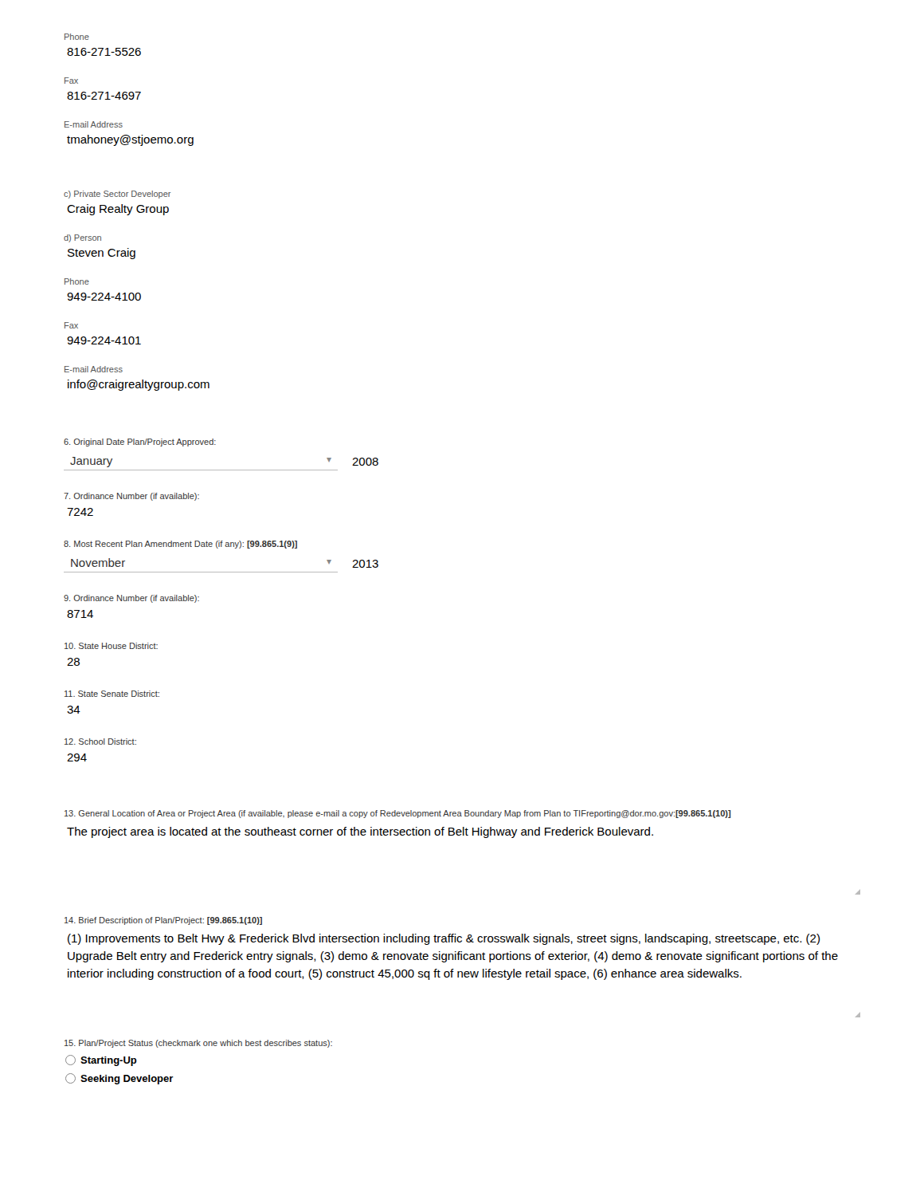Phone
816-271-5526
Fax
816-271-4697
E-mail Address
tmahoney@stjoemo.org
c) Private Sector Developer
Craig Realty Group
d) Person
Steven Craig
Phone
949-224-4100
Fax
949-224-4101
E-mail Address
info@craigrealtygroup.com
6. Original Date Plan/Project Approved:
January
2008
7. Ordinance Number (if available):
7242
8. Most Recent Plan Amendment Date (if any): [99.865.1(9)]
November
2013
9. Ordinance Number (if available):
8714
10. State House District:
28
11. State Senate District:
34
12. School District:
294
13. General Location of Area or Project Area (if available, please e-mail a copy of Redevelopment Area Boundary Map from Plan to TIFreporting@dor.mo.gov:[99.865.1(10)]
The project area is located at the southeast corner of the intersection of Belt Highway and Frederick Boulevard.
14. Brief Description of Plan/Project: [99.865.1(10)]
(1) Improvements to Belt Hwy & Frederick Blvd intersection including traffic & crosswalk signals, street signs, landscaping, streetscape, etc. (2) Upgrade Belt entry and Frederick entry signals, (3) demo & renovate significant portions of exterior, (4) demo & renovate significant portions of the interior including construction of a food court, (5) construct 45,000 sq ft of new lifestyle retail space, (6) enhance area sidewalks.
15. Plan/Project Status (checkmark one which best describes status):
Starting-Up
Seeking Developer